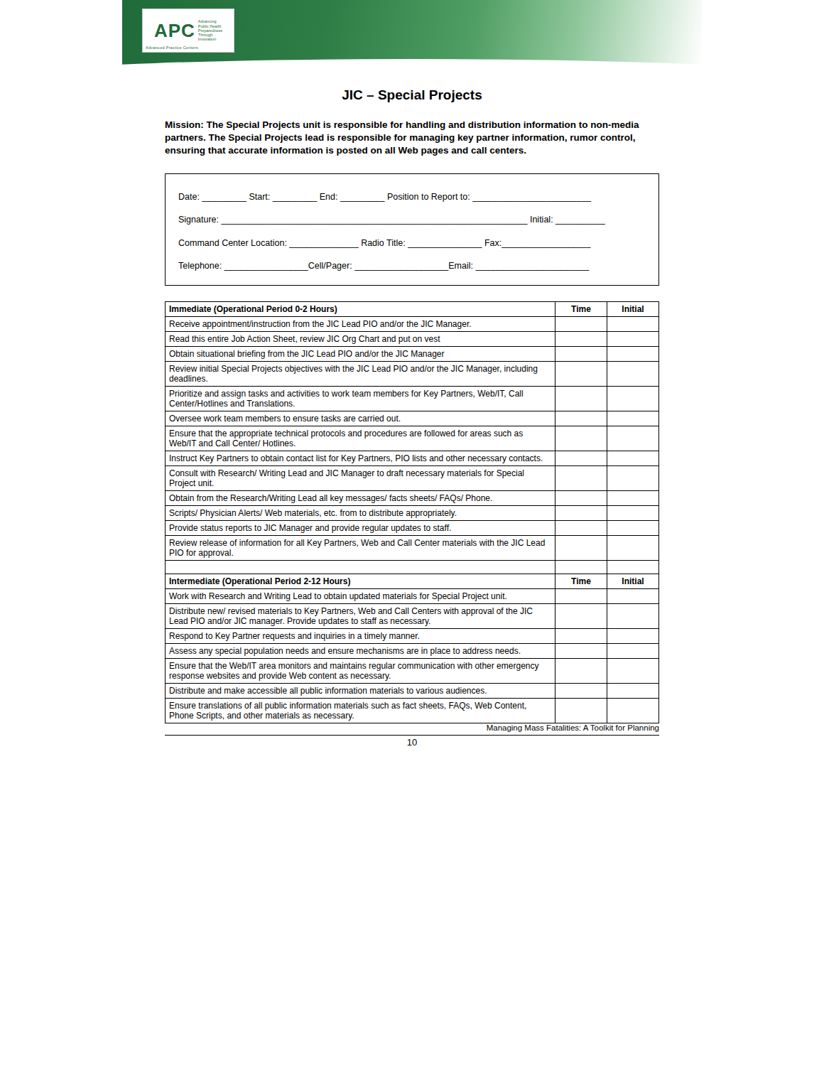APC Advancing
Public Health
Preparedness
Through
Innovation
Advanced Practice Centers
JIC – Special Projects
Mission: The Special Projects unit is responsible for handling and distribution information to non-media partners. The Special Projects lead is responsible for managing key partner information, rumor control, ensuring that accurate information is posted on all Web pages and call centers.
Date: _________ Start: _________ End: _________ Position to Report to: ________________________
Signature: ______________________________________________________________ Initial: __________
Command Center Location: ______________ Radio Title: _______________ Fax:__________________
Telephone: _________________Cell/Pager: ___________________Email: _______________________
| Immediate (Operational Period 0-2 Hours) | Time | Initial |
| --- | --- | --- |
| Receive appointment/instruction from the JIC Lead PIO and/or the JIC Manager. | | |
| Read this entire Job Action Sheet, review JIC Org Chart and put on vest | | |
| Obtain situational briefing from the JIC Lead PIO and/or the JIC Manager | | |
| Review initial Special Projects objectives with the JIC Lead PIO and/or the JIC Manager, including deadlines. | | |
| Prioritize and assign tasks and activities to work team members for Key Partners, Web/IT, Call Center/Hotlines and Translations. | | |
| Oversee work team members to ensure tasks are carried out. | | |
| Ensure that the appropriate technical protocols and procedures are followed for areas such as Web/IT and Call Center/ Hotlines. | | |
| Instruct Key Partners to obtain contact list for Key Partners, PIO lists and other necessary contacts. | | |
| Consult with Research/ Writing Lead and JIC Manager to draft necessary materials for Special Project unit. | | |
| Obtain from the Research/Writing Lead all key messages/ facts sheets/ FAQs/ Phone. | | |
| Scripts/ Physician Alerts/ Web materials, etc. from to distribute appropriately. | | |
| Provide status reports to JIC Manager and provide regular updates to staff. | | |
| Review release of information for all Key Partners, Web and Call Center materials with the JIC Lead PIO for approval. | | |
| Intermediate (Operational Period 2-12 Hours) | Time | Initial |
| Work with Research and Writing Lead to obtain updated materials for Special Project unit. | | |
| Distribute new/ revised materials to Key Partners, Web and Call Centers with approval of the JIC Lead PIO and/or JIC manager. Provide updates to staff as necessary. | | |
| Respond to Key Partner requests and inquiries in a timely manner. | | |
| Assess any special population needs and ensure mechanisms are in place to address needs. | | |
| Ensure that the Web/IT area monitors and maintains regular communication with other emergency response websites and provide Web content as necessary. | | |
| Distribute and make accessible all public information materials to various audiences. | | |
| Ensure translations of all public information materials such as fact sheets, FAQs, Web Content, Phone Scripts, and other materials as necessary. | | |
Managing Mass Fatalities: A Toolkit for Planning
10